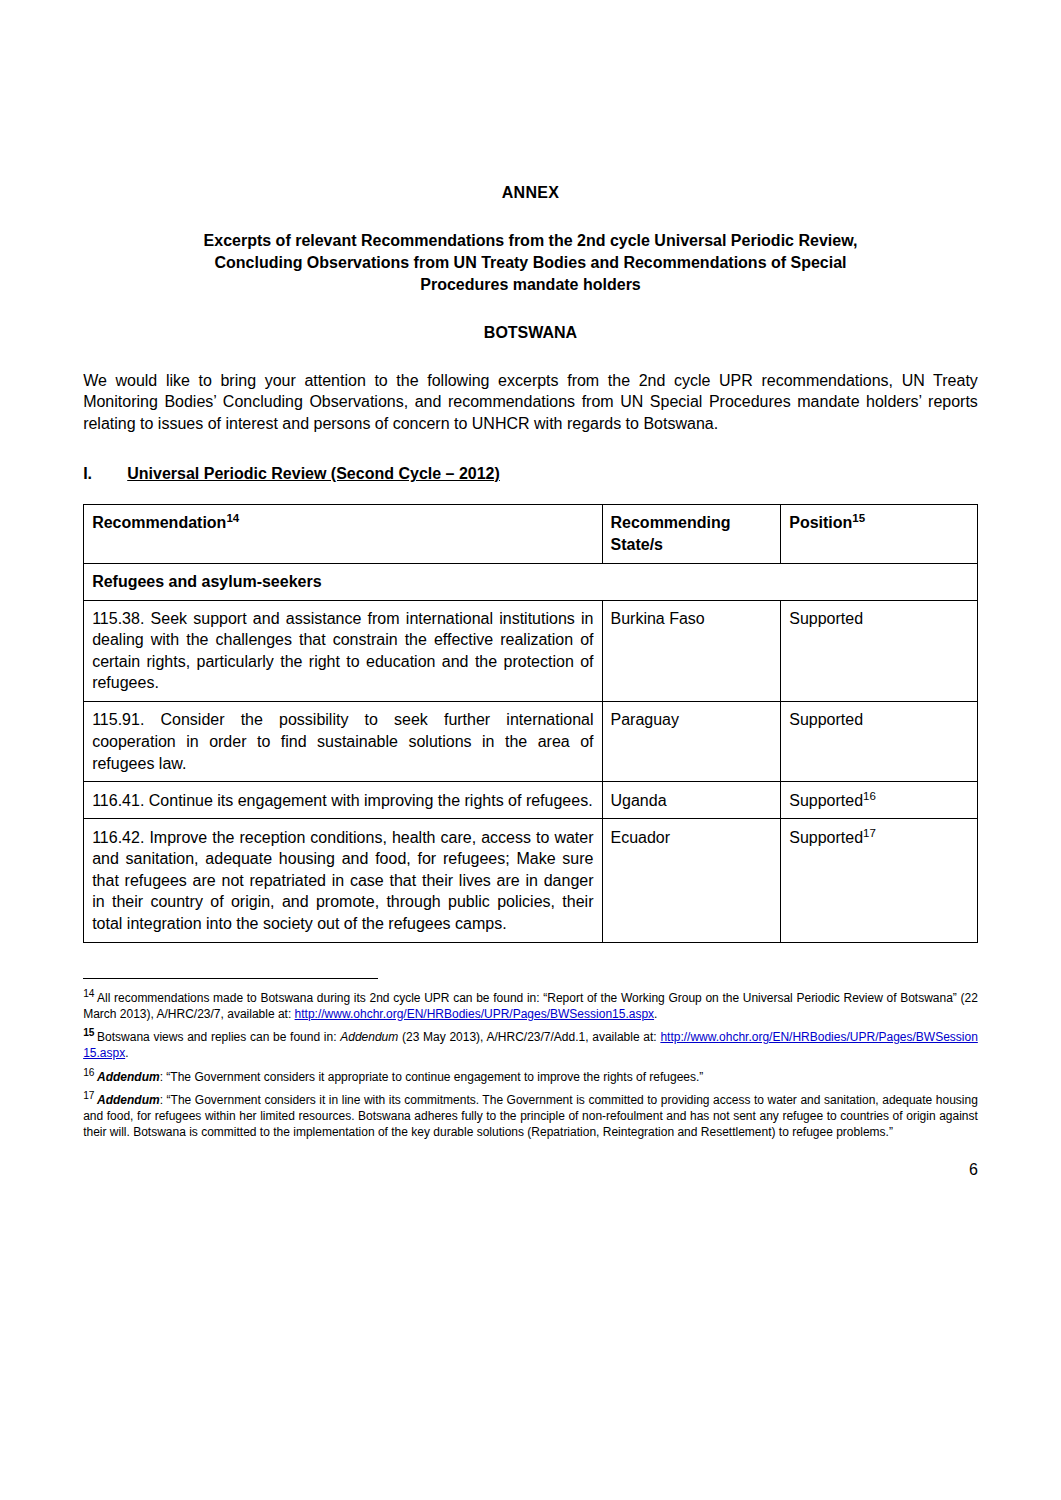ANNEX
Excerpts of relevant Recommendations from the 2nd cycle Universal Periodic Review,
Concluding Observations from UN Treaty Bodies and Recommendations of Special
Procedures mandate holders
BOTSWANA
We would like to bring your attention to the following excerpts from the 2nd cycle UPR recommendations, UN Treaty Monitoring Bodies’ Concluding Observations, and recommendations from UN Special Procedures mandate holders’ reports relating to issues of interest and persons of concern to UNHCR with regards to Botswana.
I. Universal Periodic Review (Second Cycle – 2012)
| Recommendation 14 | Recommending State/s | Position 15 |
| --- | --- | --- |
| Refugees and asylum-seekers |
| 115.38. Seek support and assistance from international institutions in dealing with the challenges that constrain the effective realization of certain rights, particularly the right to education and the protection of refugees. | Burkina Faso | Supported |
| 115.91. Consider the possibility to seek further international cooperation in order to find sustainable solutions in the area of refugees law. | Paraguay | Supported |
| 116.41. Continue its engagement with improving the rights of refugees. | Uganda | Supported 16 |
| 116.42. Improve the reception conditions, health care, access to water and sanitation, adequate housing and food, for refugees; Make sure that refugees are not repatriated in case that their lives are in danger in their country of origin, and promote, through public policies, their total integration into the society out of the refugees camps. | Ecuador | Supported 17 |
14 All recommendations made to Botswana during its 2nd cycle UPR can be found in: “Report of the Working Group on the Universal Periodic Review of Botswana” (22 March 2013), A/HRC/23/7, available at: http://www.ohchr.org/EN/HRBodies/UPR/Pages/BWSession15.aspx.
15 Botswana views and replies can be found in: Addendum (23 May 2013), A/HRC/23/7/Add.1, available at: http://www.ohchr.org/EN/HRBodies/UPR/Pages/BWSession15.aspx.
16 Addendum: “The Government considers it appropriate to continue engagement to improve the rights of refugees.”
17 Addendum: “The Government considers it in line with its commitments. The Government is committed to providing access to water and sanitation, adequate housing and food, for refugees within her limited resources. Botswana adheres fully to the principle of non-refoulment and has not sent any refugee to countries of origin against their will. Botswana is committed to the implementation of the key durable solutions (Repatriation, Reintegration and Resettlement) to refugee problems.”
6